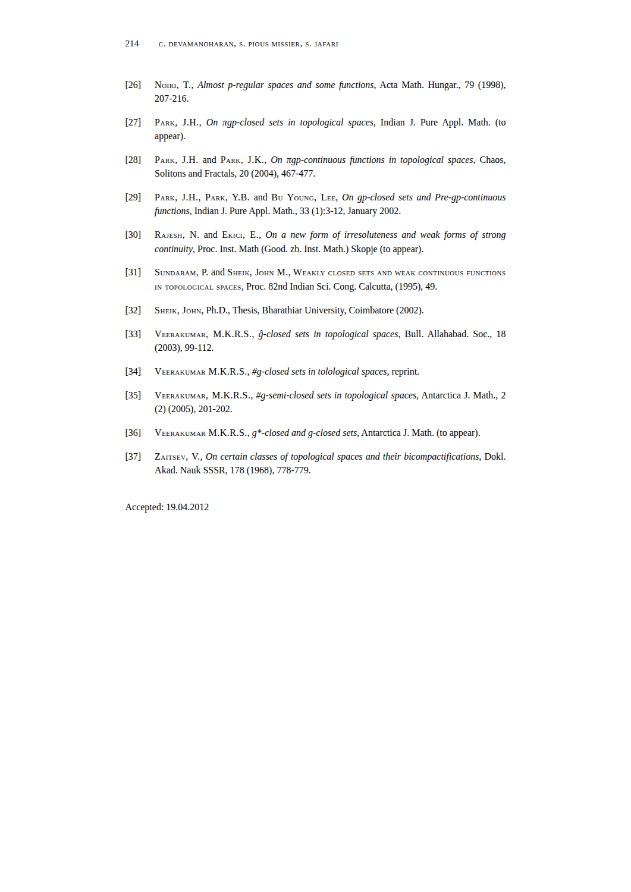214 c. devamanoharan, s. pious missier, s. jafari
[26] Noiri, T., Almost p-regular spaces and some functions, Acta Math. Hungar., 79 (1998), 207-216.
[27] Park, J.H., On πgp-closed sets in topological spaces, Indian J. Pure Appl. Math. (to appear).
[28] Park, J.H. and Park, J.K., On πgp-continuous functions in topological spaces, Chaos, Solitons and Fractals, 20 (2004), 467-477.
[29] Park, J.H., Park, Y.B. and Bu Young, Lee, On gp-closed sets and Pre-gp-continuous functions, Indian J. Pure Appl. Math., 33 (1):3-12, January 2002.
[30] Rajesh, N. and Ekici, E., On a new form of irresoluteness and weak forms of strong continuity, Proc. Inst. Math (Good. zb. Inst. Math.) Skopje (to appear).
[31] Sundaram, P. and Sheik, John M., Weakly closed sets and weak continuous functions in topological spaces, Proc. 82nd Indian Sci. Cong. Calcutta, (1995), 49.
[32] Sheik, John, Ph.D., Thesis, Bharathiar University, Coimbatore (2002).
[33] Veerakumar, M.K.R.S., ĝ-closed sets in topological spaces, Bull. Allahabad. Soc., 18 (2003), 99-112.
[34] Veerakumar M.K.R.S., #g-closed sets in tolological spaces, reprint.
[35] Veerakumar, M.K.R.S., #g-semi-closed sets in topological spaces, Antarctica J. Math., 2 (2) (2005), 201-202.
[36] Veerakumar M.K.R.S., g*-closed and g-closed sets, Antarctica J. Math. (to appear).
[37] Zaitsev, V., On certain classes of topological spaces and their bicompactifications, Dokl. Akad. Nauk SSSR, 178 (1968), 778-779.
Accepted: 19.04.2012